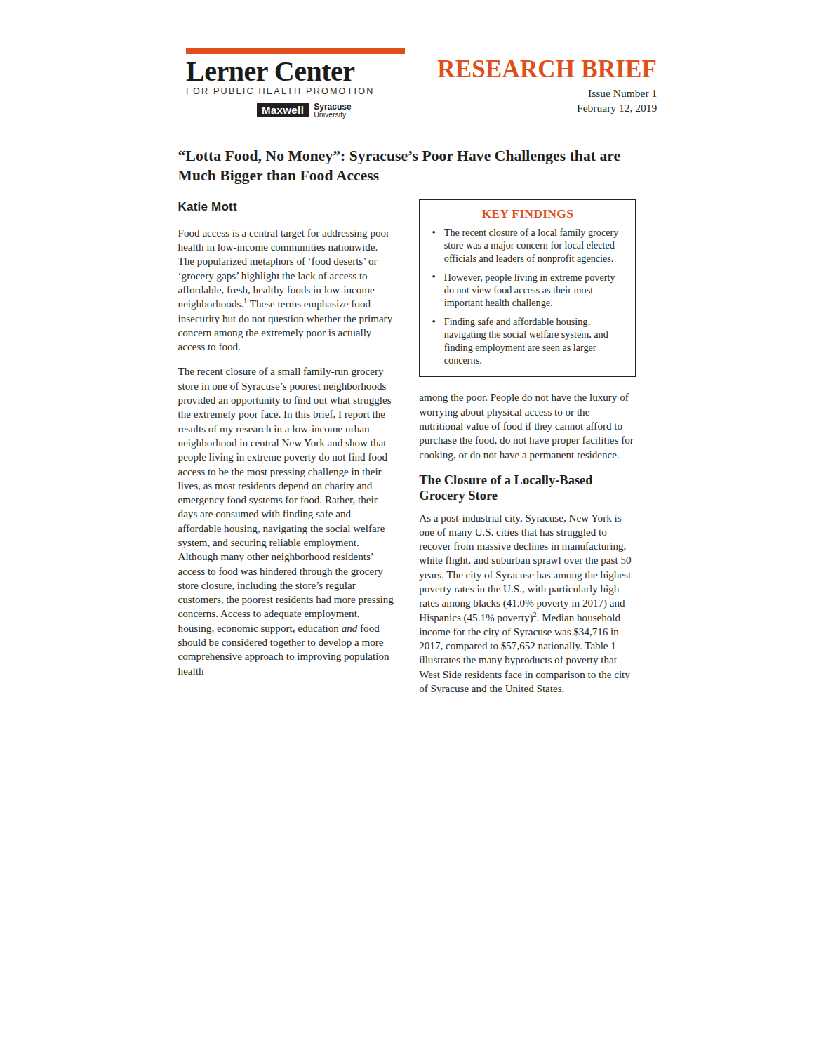Lerner Center
FOR PUBLIC HEALTH PROMOTION
Maxwell Syracuse University
RESEARCH BRIEF
Issue Number 1
February 12, 2019
“Lotta Food, No Money”: Syracuse’s Poor Have Challenges that are Much Bigger than Food Access
Katie Mott
Food access is a central target for addressing poor health in low-income communities nationwide. The popularized metaphors of ‘food deserts’ or ‘grocery gaps’ highlight the lack of access to affordable, fresh, healthy foods in low-income neighborhoods.1 These terms emphasize food insecurity but do not question whether the primary concern among the extremely poor is actually access to food.
The recent closure of a small family-run grocery store in one of Syracuse’s poorest neighborhoods provided an opportunity to find out what struggles the extremely poor face. In this brief, I report the results of my research in a low-income urban neighborhood in central New York and show that people living in extreme poverty do not find food access to be the most pressing challenge in their lives, as most residents depend on charity and emergency food systems for food. Rather, their days are consumed with finding safe and affordable housing, navigating the social welfare system, and securing reliable employment. Although many other neighborhood residents’ access to food was hindered through the grocery store closure, including the store’s regular customers, the poorest residents had more pressing concerns. Access to adequate employment, housing, economic support, education and food should be considered together to develop a more comprehensive approach to improving population health
KEY FINDINGS
The recent closure of a local family grocery store was a major concern for local elected officials and leaders of nonprofit agencies.
However, people living in extreme poverty do not view food access as their most important health challenge.
Finding safe and affordable housing, navigating the social welfare system, and finding employment are seen as larger concerns.
among the poor. People do not have the luxury of worrying about physical access to or the nutritional value of food if they cannot afford to purchase the food, do not have proper facilities for cooking, or do not have a permanent residence.
The Closure of a Locally-Based Grocery Store
As a post-industrial city, Syracuse, New York is one of many U.S. cities that has struggled to recover from massive declines in manufacturing, white flight, and suburban sprawl over the past 50 years. The city of Syracuse has among the highest poverty rates in the U.S., with particularly high rates among blacks (41.0% poverty in 2017) and Hispanics (45.1% poverty)2. Median household income for the city of Syracuse was $34,716 in 2017, compared to $57,652 nationally. Table 1 illustrates the many byproducts of poverty that West Side residents face in comparison to the city of Syracuse and the United States.